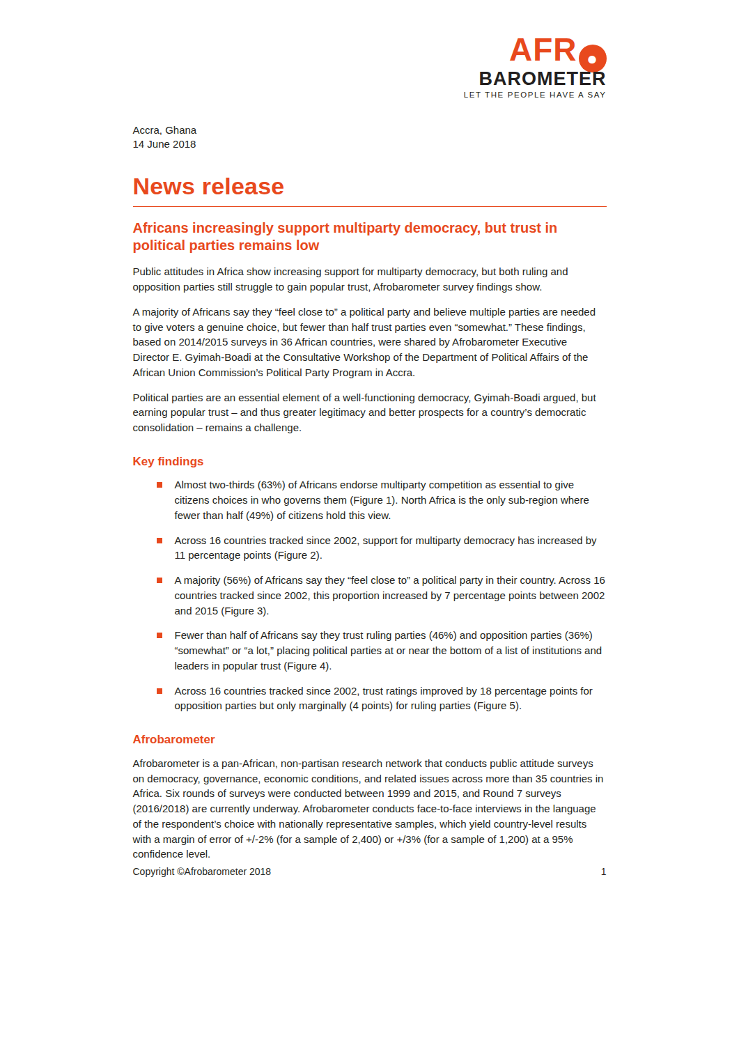AFR● BAROMETER LET THE PEOPLE HAVE A SAY
Accra, Ghana
14 June 2018
News release
Africans increasingly support multiparty democracy, but trust in political parties remains low
Public attitudes in Africa show increasing support for multiparty democracy, but both ruling and opposition parties still struggle to gain popular trust, Afrobarometer survey findings show.
A majority of Africans say they “feel close to” a political party and believe multiple parties are needed to give voters a genuine choice, but fewer than half trust parties even “somewhat.” These findings, based on 2014/2015 surveys in 36 African countries, were shared by Afrobarometer Executive Director E. Gyimah-Boadi at the Consultative Workshop of the Department of Political Affairs of the African Union Commission’s Political Party Program in Accra.
Political parties are an essential element of a well-functioning democracy, Gyimah-Boadi argued, but earning popular trust – and thus greater legitimacy and better prospects for a country’s democratic consolidation – remains a challenge.
Key findings
Almost two-thirds (63%) of Africans endorse multiparty competition as essential to give citizens choices in who governs them (Figure 1). North Africa is the only sub-region where fewer than half (49%) of citizens hold this view.
Across 16 countries tracked since 2002, support for multiparty democracy has increased by 11 percentage points (Figure 2).
A majority (56%) of Africans say they “feel close to” a political party in their country. Across 16 countries tracked since 2002, this proportion increased by 7 percentage points between 2002 and 2015 (Figure 3).
Fewer than half of Africans say they trust ruling parties (46%) and opposition parties (36%) “somewhat” or “a lot,” placing political parties at or near the bottom of a list of institutions and leaders in popular trust (Figure 4).
Across 16 countries tracked since 2002, trust ratings improved by 18 percentage points for opposition parties but only marginally (4 points) for ruling parties (Figure 5).
Afrobarometer
Afrobarometer is a pan-African, non-partisan research network that conducts public attitude surveys on democracy, governance, economic conditions, and related issues across more than 35 countries in Africa. Six rounds of surveys were conducted between 1999 and 2015, and Round 7 surveys (2016/2018) are currently underway. Afrobarometer conducts face-to-face interviews in the language of the respondent’s choice with nationally representative samples, which yield country-level results with a margin of error of +/-2% (for a sample of 2,400) or +/3% (for a sample of 1,200) at a 95% confidence level.
1 Copyright ©Afrobarometer 2018